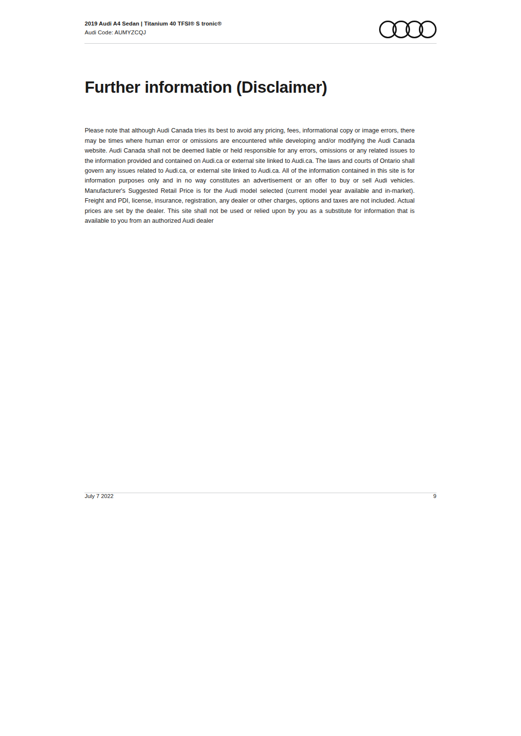2019 Audi A4 Sedan | Titanium 40 TFSI® S tronic®
Audi Code: AUMYZCQJ
Further information (Disclaimer)
Please note that although Audi Canada tries its best to avoid any pricing, fees, informational copy or image errors, there may be times where human error or omissions are encountered while developing and/or modifying the Audi Canada website. Audi Canada shall not be deemed liable or held responsible for any errors, omissions or any related issues to the information provided and contained on Audi.ca or external site linked to Audi.ca. The laws and courts of Ontario shall govern any issues related to Audi.ca, or external site linked to Audi.ca. All of the information contained in this site is for information purposes only and in no way constitutes an advertisement or an offer to buy or sell Audi vehicles. Manufacturer's Suggested Retail Price is for the Audi model selected (current model year available and in-market). Freight and PDI, license, insurance, registration, any dealer or other charges, options and taxes are not included. Actual prices are set by the dealer. This site shall not be used or relied upon by you as a substitute for information that is available to you from an authorized Audi dealer
July 7 2022
9